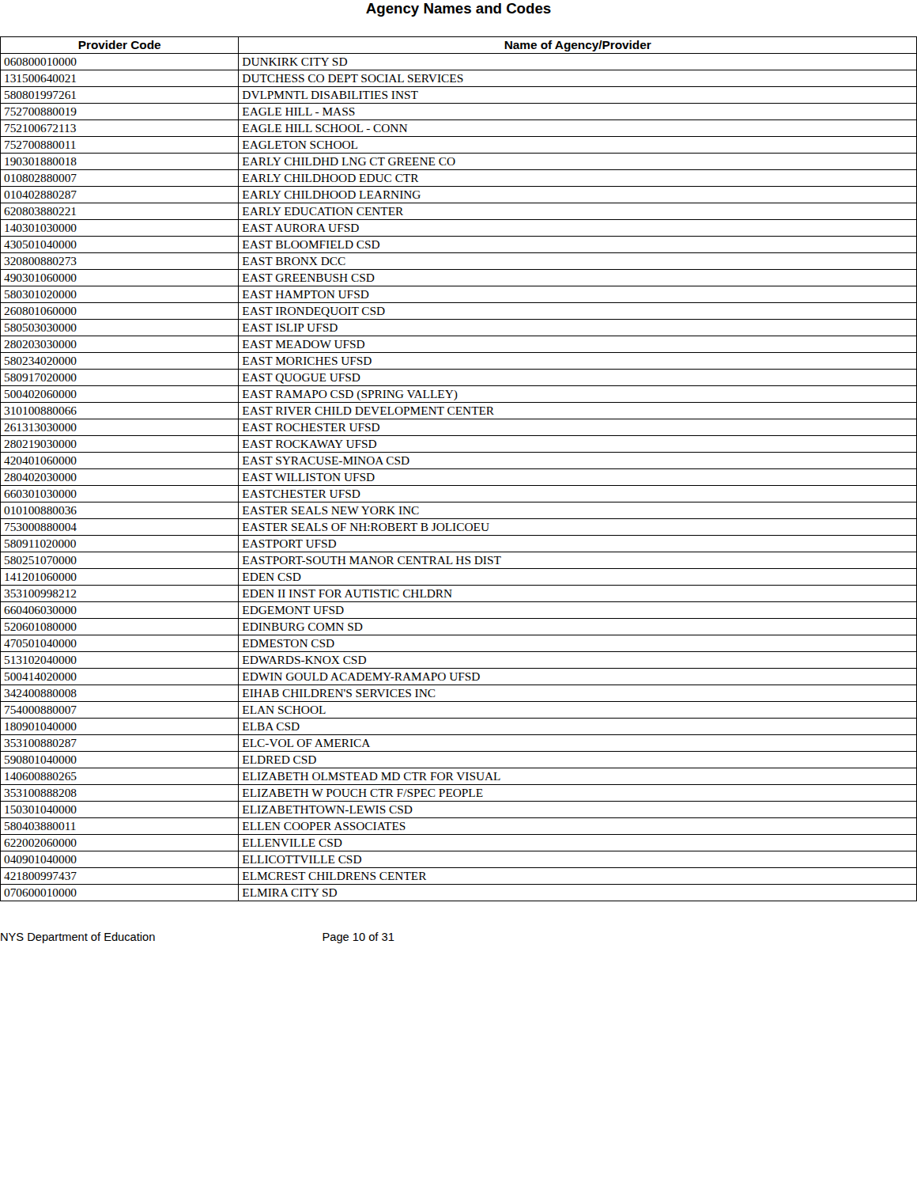Agency Names and Codes
| Provider Code | Name of Agency/Provider |
| --- | --- |
| 060800010000 | DUNKIRK CITY SD |
| 131500640021 | DUTCHESS CO DEPT SOCIAL SERVICES |
| 580801997261 | DVLPMNTL DISABILITIES INST |
| 752700880019 | EAGLE HILL - MASS |
| 752100672113 | EAGLE HILL SCHOOL - CONN |
| 752700880011 | EAGLETON SCHOOL |
| 190301880018 | EARLY CHILDHD LNG CT GREENE CO |
| 010802880007 | EARLY CHILDHOOD EDUC CTR |
| 010402880287 | EARLY CHILDHOOD LEARNING |
| 620803880221 | EARLY EDUCATION CENTER |
| 140301030000 | EAST AURORA UFSD |
| 430501040000 | EAST BLOOMFIELD CSD |
| 320800880273 | EAST BRONX DCC |
| 490301060000 | EAST GREENBUSH CSD |
| 580301020000 | EAST HAMPTON UFSD |
| 260801060000 | EAST IRONDEQUOIT CSD |
| 580503030000 | EAST ISLIP UFSD |
| 280203030000 | EAST MEADOW UFSD |
| 580234020000 | EAST MORICHES UFSD |
| 580917020000 | EAST QUOGUE UFSD |
| 500402060000 | EAST RAMAPO CSD (SPRING VALLEY) |
| 310100880066 | EAST RIVER CHILD DEVELOPMENT CENTER |
| 261313030000 | EAST ROCHESTER UFSD |
| 280219030000 | EAST ROCKAWAY UFSD |
| 420401060000 | EAST SYRACUSE-MINOA CSD |
| 280402030000 | EAST WILLISTON UFSD |
| 660301030000 | EASTCHESTER UFSD |
| 010100880036 | EASTER SEALS NEW YORK INC |
| 753000880004 | EASTER SEALS OF NH:ROBERT B JOLICOEU |
| 580911020000 | EASTPORT UFSD |
| 580251070000 | EASTPORT-SOUTH MANOR CENTRAL HS DIST |
| 141201060000 | EDEN CSD |
| 353100998212 | EDEN II INST FOR AUTISTIC CHLDRN |
| 660406030000 | EDGEMONT UFSD |
| 520601080000 | EDINBURG COMN SD |
| 470501040000 | EDMESTON CSD |
| 513102040000 | EDWARDS-KNOX CSD |
| 500414020000 | EDWIN GOULD ACADEMY-RAMAPO UFSD |
| 342400880008 | EIHAB CHILDREN'S SERVICES INC |
| 754000880007 | ELAN SCHOOL |
| 180901040000 | ELBA CSD |
| 353100880287 | ELC-VOL OF AMERICA |
| 590801040000 | ELDRED CSD |
| 140600880265 | ELIZABETH OLMSTEAD MD CTR FOR VISUAL |
| 353100888208 | ELIZABETH W POUCH CTR F/SPEC PEOPLE |
| 150301040000 | ELIZABETHTOWN-LEWIS CSD |
| 580403880011 | ELLEN COOPER ASSOCIATES |
| 622002060000 | ELLENVILLE CSD |
| 040901040000 | ELLICOTTVILLE CSD |
| 421800997437 | ELMCREST CHILDRENS CENTER |
| 070600010000 | ELMIRA CITY SD |
NYS Department of Education Page 10 of 31